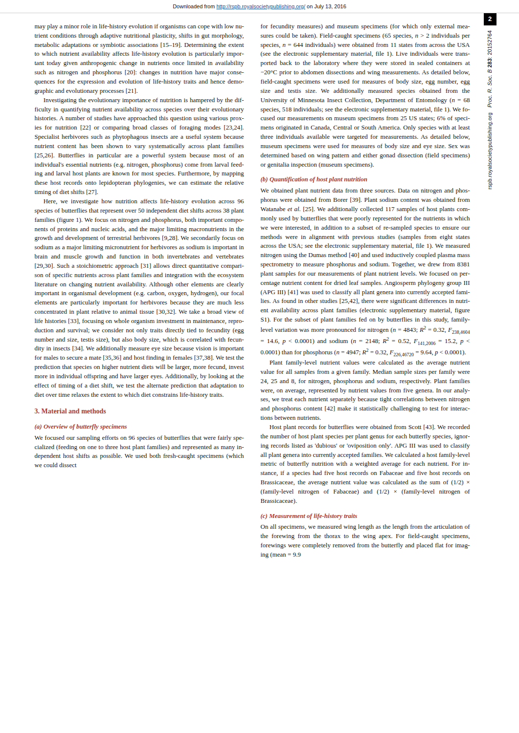Downloaded from http://rspb.royalsocietypublishing.org/ on July 13, 2016
2
rspb.royalsocietypublishing.org Proc. R. Soc. B 283: 20152764
may play a minor role in life-history evolution if organisms can cope with low nutrient conditions through adaptive nutritional plasticity, shifts in gut morphology, metabolic adaptations or symbiotic associations [15–19]. Determining the extent to which nutrient availability affects life-history evolution is particularly important today given anthropogenic change in nutrients once limited in availability such as nitrogen and phosphorus [20]: changes in nutrition have major consequences for the expression and evolution of life-history traits and hence demographic and evolutionary processes [21].
Investigating the evolutionary importance of nutrition is hampered by the difficulty in quantifying nutrient availability across species over their evolutionary histories. A number of studies have approached this question using various proxies for nutrition [22] or comparing broad classes of foraging modes [23,24]. Specialist herbivores such as phytophagous insects are a useful system because nutrient content has been shown to vary systematically across plant families [25,26]. Butterflies in particular are a powerful system because most of an individual's essential nutrients (e.g. nitrogen, phosphorus) come from larval feeding and larval host plants are known for most species. Furthermore, by mapping these host records onto lepidopteran phylogenies, we can estimate the relative timing of diet shifts [27].
Here, we investigate how nutrition affects life-history evolution across 96 species of butterflies that represent over 50 independent diet shifts across 38 plant families (figure 1). We focus on nitrogen and phosphorus, both important components of proteins and nucleic acids, and the major limiting macronutrients in the growth and development of terrestrial herbivores [9,28]. We secondarily focus on sodium as a major limiting micronutrient for herbivores as sodium is important in brain and muscle growth and function in both invertebrates and vertebrates [29,30]. Such a stoichiometric approach [31] allows direct quantitative comparison of specific nutrients across plant families and integration with the ecosystem literature on changing nutrient availability. Although other elements are clearly important in organismal development (e.g. carbon, oxygen, hydrogen), our focal elements are particularly important for herbivores because they are much less concentrated in plant relative to animal tissue [30,32]. We take a broad view of life histories [33], focusing on whole organism investment in maintenance, reproduction and survival; we consider not only traits directly tied to fecundity (egg number and size, testis size), but also body size, which is correlated with fecundity in insects [34]. We additionally measure eye size because vision is important for males to secure a mate [35,36] and host finding in females [37,38]. We test the prediction that species on higher nutrient diets will be larger, more fecund, invest more in individual offspring and have larger eyes. Additionally, by looking at the effect of timing of a diet shift, we test the alternate prediction that adaptation to diet over time relaxes the extent to which diet constrains life-history traits.
3. Material and methods
(a) Overview of butterfly specimens
We focused our sampling efforts on 96 species of butterflies that were fairly specialized (feeding on one to three host plant families) and represented as many independent host shifts as possible. We used both fresh-caught specimens (which we could dissect
for fecundity measures) and museum specimens (for which only external measures could be taken). Field-caught specimens (65 species, n > 2 individuals per species, n = 644 individuals) were obtained from 11 states from across the USA (see the electronic supplementary material, file 1). Live individuals were transported back to the laboratory where they were stored in sealed containers at −20°C prior to abdomen dissections and wing measurements. As detailed below, field-caught specimens were used for measures of body size, egg number, egg size and testis size. We additionally measured species obtained from the University of Minnesota Insect Collection, Department of Entomology (n = 68 species, 518 individuals; see the electronic supplementary material, file 1). We focused our measurements on museum specimens from 25 US states; 6% of specimens originated in Canada, Central or South America. Only species with at least three individuals available were targeted for measurements. As detailed below, museum specimens were used for measures of body size and eye size. Sex was determined based on wing pattern and either gonad dissection (field specimens) or genitalia inspection (museum specimens).
(b) Quantification of host plant nutrition
We obtained plant nutrient data from three sources. Data on nitrogen and phosphorus were obtained from Borer [39]. Plant sodium content was obtained from Watanabe et al. [25]. We additionally collected 117 samples of host plants commonly used by butterflies that were poorly represented for the nutrients in which we were interested, in addition to a subset of re-sampled species to ensure our methods were in alignment with previous studies (samples from eight states across the USA; see the electronic supplementary material, file 1). We measured nitrogen using the Dumas method [40] and used inductively coupled plasma mass spectrometry to measure phosphorus and sodium. Together, we drew from 8381 plant samples for our measurements of plant nutrient levels. We focused on percentage nutrient content for dried leaf samples. Angiosperm phylogeny group III (APG III) [41] was used to classify all plant genera into currently accepted families. As found in other studies [25,42], there were significant differences in nutrient availability across plant families (electronic supplementary material, figure S1). For the subset of plant families fed on by butterflies in this study, family-level variation was more pronounced for nitrogen (n = 4843; R2 = 0.32, F238,4604 = 14.6, p < 0.0001) and sodium (n = 2148; R2 = 0.52, F141,2006 = 15.2, p < 0.0001) than for phosphorus (n = 4947; R2 = 0.32, F226,46720 = 9.64, p < 0.0001).
Plant family-level nutrient values were calculated as the average nutrient value for all samples from a given family. Median sample sizes per family were 24, 25 and 8, for nitrogen, phosphorus and sodium, respectively. Plant families were, on average, represented by nutrient values from five genera. In our analyses, we treat each nutrient separately because tight correlations between nitrogen and phosphorus content [42] make it statistically challenging to test for interactions between nutrients.
Host plant records for butterflies were obtained from Scott [43]. We recorded the number of host plant species per plant genus for each butterfly species, ignoring records listed as 'dubious' or 'oviposition only'. APG III was used to classify all plant genera into currently accepted families. We calculated a host family-level metric of butterfly nutrition with a weighted average for each nutrient. For instance, if a species had five host records on Fabaceae and five host records on Brassicaceae, the average nutrient value was calculated as the sum of (1/2) × (family-level nitrogen of Fabaceae) and (1/2) × (family-level nitrogen of Brassicaceae).
(c) Measurement of life-history traits
On all specimens, we measured wing length as the length from the articulation of the forewing from the thorax to the wing apex. For field-caught specimens, forewings were completely removed from the butterfly and placed flat for imaging (mean = 9.9